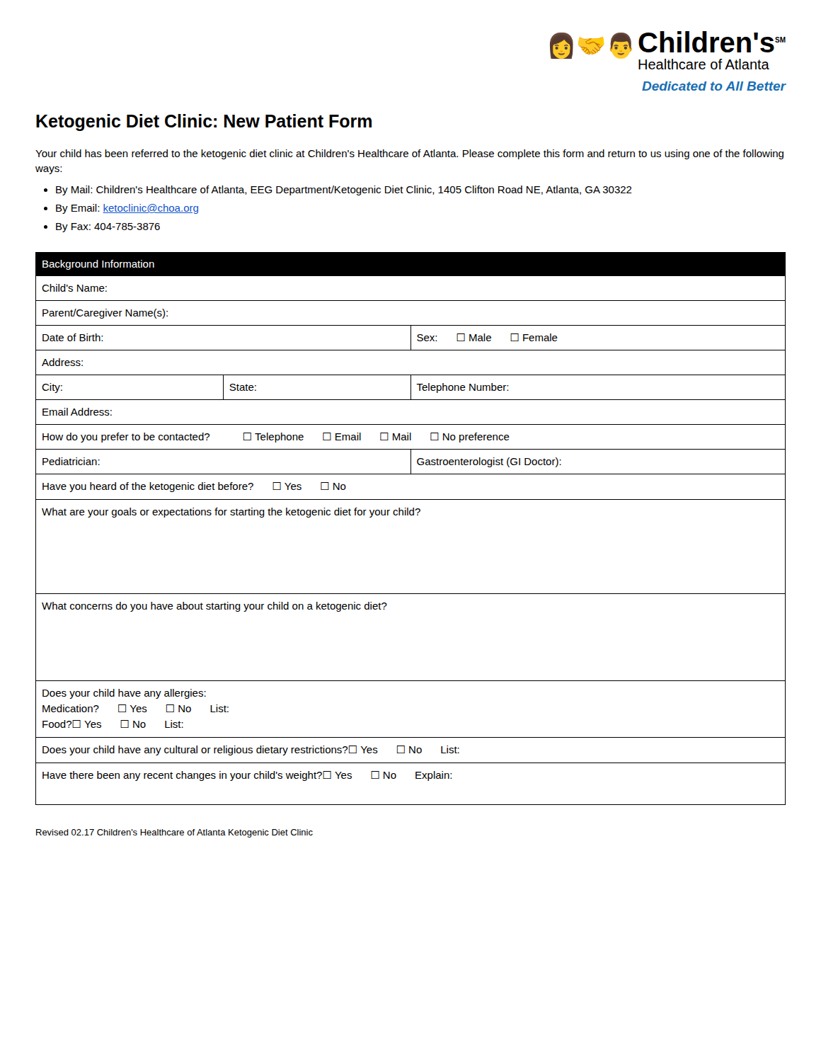👩‍🤝‍👨 Children'sSM
Healthcare of Atlanta
Dedicated to All Better
Ketogenic Diet Clinic: New Patient Form
Your child has been referred to the ketogenic diet clinic at Children's Healthcare of Atlanta. Please complete this form and return to us using one of the following ways:
By Mail: Children's Healthcare of Atlanta, EEG Department/Ketogenic Diet Clinic, 1405 Clifton Road NE, Atlanta, GA 30322
By Email: ketoclinic@choa.org
By Fax: 404-785-3876
| Background Information |
| --- |
| Child's Name: |
| Parent/Caregiver Name(s): |
| Date of Birth: | Sex: ☐ Male ☐ Female |
| Address: |
| City: | State: | Telephone Number: |
| Email Address: |
| How do you prefer to be contacted? ☐ Telephone ☐ Email ☐ Mail ☐ No preference |
| Pediatrician: | Gastroenterologist (GI Doctor): |
| Have you heard of the ketogenic diet before? ☐ Yes ☐ No |
| What are your goals or expectations for starting the ketogenic diet for your child? |
| What concerns do you have about starting your child on a ketogenic diet? |
| Does your child have any allergies: Medication? ☐ Yes ☐ No List: Food? ☐ Yes ☐ No List: |
| Does your child have any cultural or religious dietary restrictions? ☐ Yes ☐ No List: |
| Have there been any recent changes in your child's weight? ☐ Yes ☐ No Explain: |
Revised 02.17 Children's Healthcare of Atlanta Ketogenic Diet Clinic